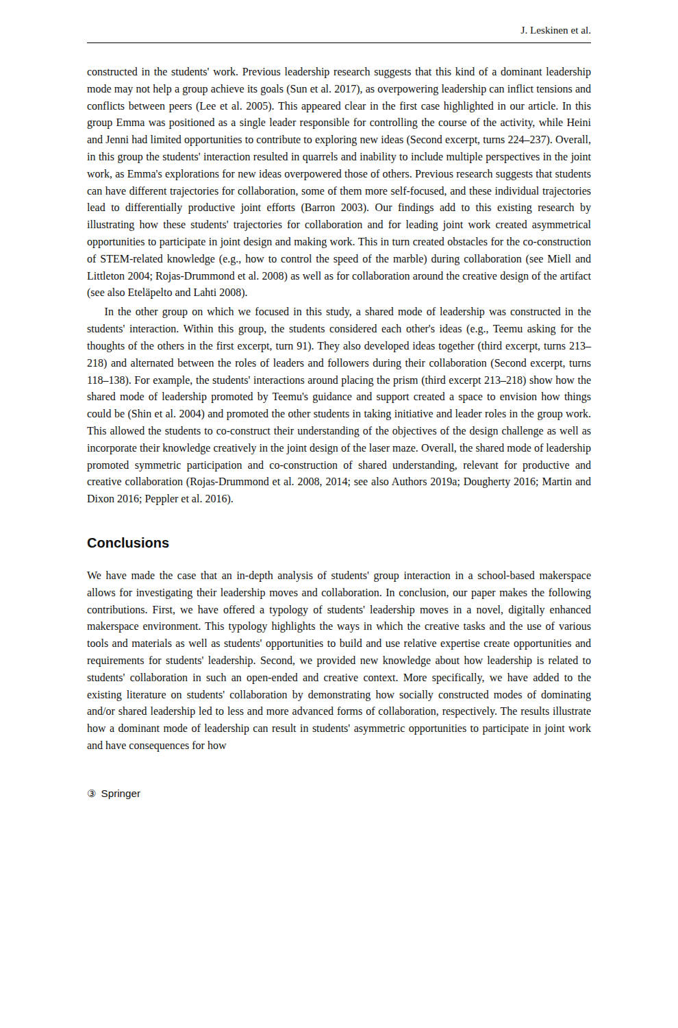J. Leskinen et al.
constructed in the students' work. Previous leadership research suggests that this kind of a dominant leadership mode may not help a group achieve its goals (Sun et al. 2017), as overpowering leadership can inflict tensions and conflicts between peers (Lee et al. 2005). This appeared clear in the first case highlighted in our article. In this group Emma was positioned as a single leader responsible for controlling the course of the activity, while Heini and Jenni had limited opportunities to contribute to exploring new ideas (Second excerpt, turns 224–237). Overall, in this group the students' interaction resulted in quarrels and inability to include multiple perspectives in the joint work, as Emma's explorations for new ideas overpowered those of others. Previous research suggests that students can have different trajectories for collaboration, some of them more self-focused, and these individual trajectories lead to differentially productive joint efforts (Barron 2003). Our findings add to this existing research by illustrating how these students' trajectories for collaboration and for leading joint work created asymmetrical opportunities to participate in joint design and making work. This in turn created obstacles for the co-construction of STEM-related knowledge (e.g., how to control the speed of the marble) during collaboration (see Miell and Littleton 2004; Rojas-Drummond et al. 2008) as well as for collaboration around the creative design of the artifact (see also Eteläpelto and Lahti 2008).
In the other group on which we focused in this study, a shared mode of leadership was constructed in the students' interaction. Within this group, the students considered each other's ideas (e.g., Teemu asking for the thoughts of the others in the first excerpt, turn 91). They also developed ideas together (third excerpt, turns 213–218) and alternated between the roles of leaders and followers during their collaboration (Second excerpt, turns 118–138). For example, the students' interactions around placing the prism (third excerpt 213–218) show how the shared mode of leadership promoted by Teemu's guidance and support created a space to envision how things could be (Shin et al. 2004) and promoted the other students in taking initiative and leader roles in the group work. This allowed the students to co-construct their understanding of the objectives of the design challenge as well as incorporate their knowledge creatively in the joint design of the laser maze. Overall, the shared mode of leadership promoted symmetric participation and co-construction of shared understanding, relevant for productive and creative collaboration (Rojas-Drummond et al. 2008, 2014; see also Authors 2019a; Dougherty 2016; Martin and Dixon 2016; Peppler et al. 2016).
Conclusions
We have made the case that an in-depth analysis of students' group interaction in a school-based makerspace allows for investigating their leadership moves and collaboration. In conclusion, our paper makes the following contributions. First, we have offered a typology of students' leadership moves in a novel, digitally enhanced makerspace environment. This typology highlights the ways in which the creative tasks and the use of various tools and materials as well as students' opportunities to build and use relative expertise create opportunities and requirements for students' leadership. Second, we provided new knowledge about how leadership is related to students' collaboration in such an open-ended and creative context. More specifically, we have added to the existing literature on students' collaboration by demonstrating how socially constructed modes of dominating and/or shared leadership led to less and more advanced forms of collaboration, respectively. The results illustrate how a dominant mode of leadership can result in students' asymmetric opportunities to participate in joint work and have consequences for how
③ Springer